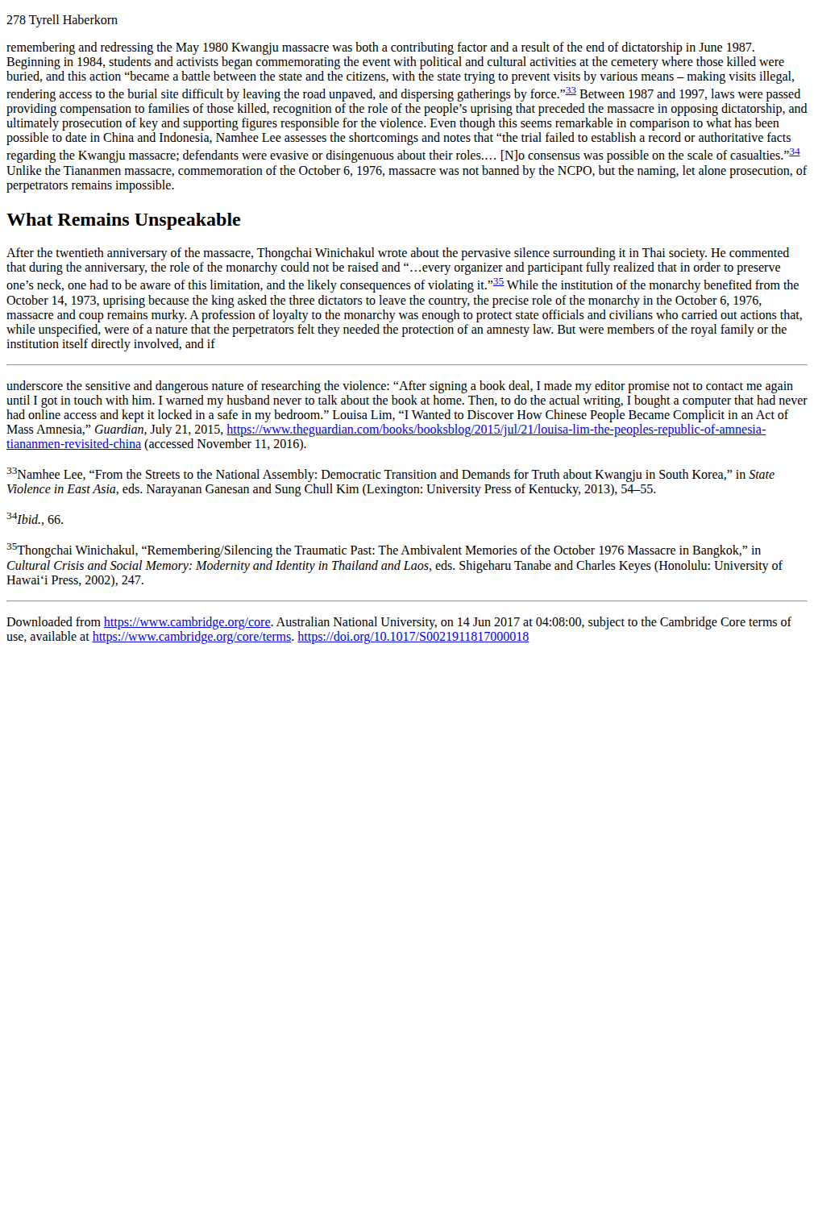278 Tyrell Haberkorn
remembering and redressing the May 1980 Kwangju massacre was both a contributing factor and a result of the end of dictatorship in June 1987. Beginning in 1984, students and activists began commemorating the event with political and cultural activities at the cemetery where those killed were buried, and this action “became a battle between the state and the citizens, with the state trying to prevent visits by various means – making visits illegal, rendering access to the burial site difficult by leaving the road unpaved, and dispersing gatherings by force.”33 Between 1987 and 1997, laws were passed providing compensation to families of those killed, recognition of the role of the people’s uprising that preceded the massacre in opposing dictatorship, and ultimately prosecution of key and supporting figures responsible for the violence. Even though this seems remarkable in comparison to what has been possible to date in China and Indonesia, Namhee Lee assesses the shortcomings and notes that “the trial failed to establish a record or authoritative facts regarding the Kwangju massacre; defendants were evasive or disingenuous about their roles.… [N]o consensus was possible on the scale of casualties.”34 Unlike the Tiananmen massacre, commemoration of the October 6, 1976, massacre was not banned by the NCPO, but the naming, let alone prosecution, of perpetrators remains impossible.
What Remains Unspeakable
After the twentieth anniversary of the massacre, Thongchai Winichakul wrote about the pervasive silence surrounding it in Thai society. He commented that during the anniversary, the role of the monarchy could not be raised and “…every organizer and participant fully realized that in order to preserve one’s neck, one had to be aware of this limitation, and the likely consequences of violating it.”35 While the institution of the monarchy benefited from the October 14, 1973, uprising because the king asked the three dictators to leave the country, the precise role of the monarchy in the October 6, 1976, massacre and coup remains murky. A profession of loyalty to the monarchy was enough to protect state officials and civilians who carried out actions that, while unspecified, were of a nature that the perpetrators felt they needed the protection of an amnesty law. But were members of the royal family or the institution itself directly involved, and if
underscore the sensitive and dangerous nature of researching the violence: “After signing a book deal, I made my editor promise not to contact me again until I got in touch with him. I warned my husband never to talk about the book at home. Then, to do the actual writing, I bought a computer that had never had online access and kept it locked in a safe in my bedroom.” Louisa Lim, “I Wanted to Discover How Chinese People Became Complicit in an Act of Mass Amnesia,” Guardian, July 21, 2015, https://www.theguardian.com/books/booksblog/2015/jul/21/louisa-lim-the-peoples-republic-of-amnesia-tiananmen-revisited-china (accessed November 11, 2016).
33Namhee Lee, “From the Streets to the National Assembly: Democratic Transition and Demands for Truth about Kwangju in South Korea,” in State Violence in East Asia, eds. Narayanan Ganesan and Sung Chull Kim (Lexington: University Press of Kentucky, 2013), 54–55.
34Ibid., 66.
35Thongchai Winichakul, “Remembering/Silencing the Traumatic Past: The Ambivalent Memories of the October 1976 Massacre in Bangkok,” in Cultural Crisis and Social Memory: Modernity and Identity in Thailand and Laos, eds. Shigeharu Tanabe and Charles Keyes (Honolulu: University of Hawai‘i Press, 2002), 247.
Downloaded from https://www.cambridge.org/core. Australian National University, on 14 Jun 2017 at 04:08:00, subject to the Cambridge Core terms of use, available at https://www.cambridge.org/core/terms. https://doi.org/10.1017/S0021911817000018